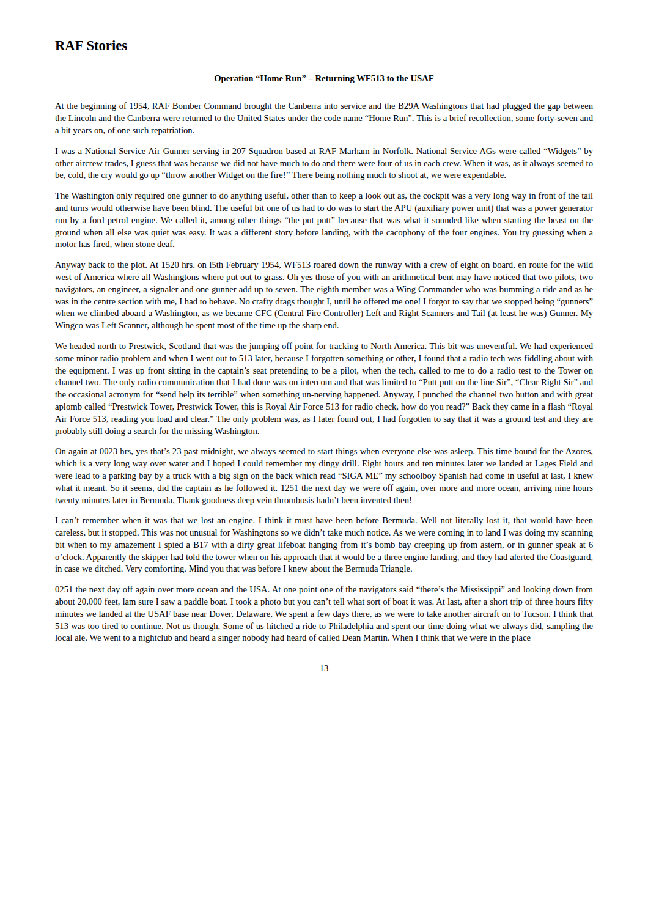RAF Stories
Operation “Home Run” – Returning WF513 to the USAF
At the beginning of 1954, RAF Bomber Command brought the Canberra into service and the B29A Washingtons that had plugged the gap between the Lincoln and the Canberra were returned to the United States under the code name “Home Run”. This is a brief recollection, some forty-seven and a bit years on, of one such repatriation.
I was a National Service Air Gunner serving in 207 Squadron based at RAF Marham in Norfolk. National Service AGs were called “Widgets” by other aircrew trades, I guess that was because we did not have much to do and there were four of us in each crew. When it was, as it always seemed to be, cold, the cry would go up “throw another Widget on the fire!” There being nothing much to shoot at, we were expendable.
The Washington only required one gunner to do anything useful, other than to keep a look out as, the cockpit was a very long way in front of the tail and turns would otherwise have been blind. The useful bit one of us had to do was to start the APU (auxiliary power unit) that was a power generator run by a ford petrol engine. We called it, among other things “the put putt” because that was what it sounded like when starting the beast on the ground when all else was quiet was easy. It was a different story before landing, with the cacophony of the four engines. You try guessing when a motor has fired, when stone deaf.
Anyway back to the plot. At 1520 hrs. on l5th February 1954, WF513 roared down the runway with a crew of eight on board, en route for the wild west of America where all Washingtons where put out to grass. Oh yes those of you with an arithmetical bent may have noticed that two pilots, two navigators, an engineer, a signaler and one gunner add up to seven. The eighth member was a Wing Commander who was bumming a ride and as he was in the centre section with me, I had to behave. No crafty drags thought I, until he offered me one! I forgot to say that we stopped being “gunners” when we climbed aboard a Washington, as we became CFC (Central Fire Controller) Left and Right Scanners and Tail (at least he was) Gunner. My Wingco was Left Scanner, although he spent most of the time up the sharp end.
We headed north to Prestwick, Scotland that was the jumping off point for tracking to North America. This bit was uneventful. We had experienced some minor radio problem and when I went out to 513 later, because I forgotten something or other, I found that a radio tech was fiddling about with the equipment. I was up front sitting in the captain’s seat pretending to be a pilot, when the tech, called to me to do a radio test to the Tower on channel two. The only radio communication that I had done was on intercom and that was limited to “Putt putt on the line Sir”, “Clear Right Sir” and the occasional acronym for “send help its terrible” when something un-nerving happened. Anyway, I punched the channel two button and with great aplomb called “Prestwick Tower, Prestwick Tower, this is Royal Air Force 513 for radio check, how do you read?” Back they came in a flash “Royal Air Force 513, reading you load and clear.” The only problem was, as I later found out, I had forgotten to say that it was a ground test and they are probably still doing a search for the missing Washington.
On again at 0023 hrs, yes that’s 23 past midnight, we always seemed to start things when everyone else was asleep. This time bound for the Azores, which is a very long way over water and I hoped I could remember my dingy drill. Eight hours and ten minutes later we landed at Lages Field and were lead to a parking bay by a truck with a big sign on the back which read “SIGA ME” my schoolboy Spanish had come in useful at last, I knew what it meant. So it seems, did the captain as he followed it. 1251 the next day we were off again, over more and more ocean, arriving nine hours twenty minutes later in Bermuda. Thank goodness deep vein thrombosis hadn’t been invented then!
I can’t remember when it was that we lost an engine. I think it must have been before Bermuda. Well not literally lost it, that would have been careless, but it stopped. This was not unusual for Washingtons so we didn’t take much notice. As we were coming in to land I was doing my scanning bit when to my amazement I spied a B17 with a dirty great lifeboat hanging from it’s bomb bay creeping up from astern, or in gunner speak at 6 o’clock. Apparently the skipper had told the tower when on his approach that it would be a three engine landing, and they had alerted the Coastguard, in case we ditched. Very comforting. Mind you that was before I knew about the Bermuda Triangle.
0251 the next day off again over more ocean and the USA. At one point one of the navigators said “there’s the Mississippi” and looking down from about 20,000 feet, lam sure I saw a paddle boat. I took a photo but you can’t tell what sort of boat it was. At last, after a short trip of three hours fifty minutes we landed at the USAF base near Dover, Delaware, We spent a few days there, as we were to take another aircraft on to Tucson. I think that 513 was too tired to continue. Not us though. Some of us hitched a ride to Philadelphia and spent our time doing what we always did, sampling the local ale. We went to a nightclub and heard a singer nobody had heard of called Dean Martin. When I think that we were in the place
13